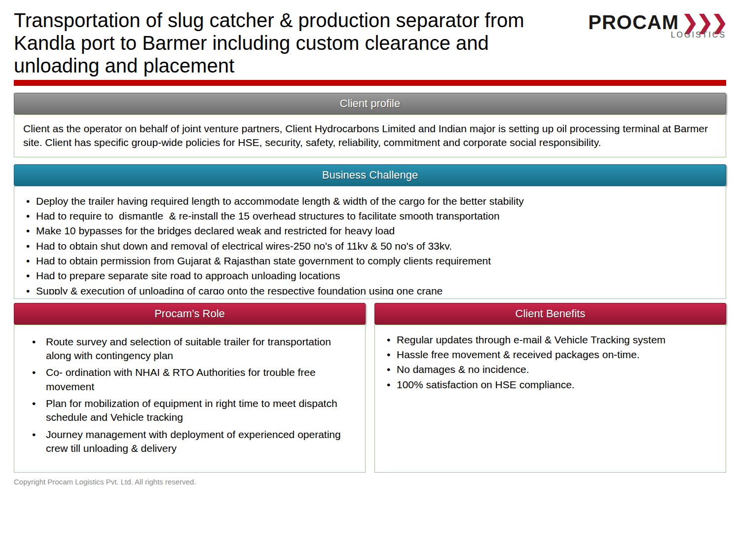Transportation of slug catcher & production separator from Kandla port to Barmer including custom clearance and unloading and placement
PROCAM❯❯❯
LOGISTICS
Client profile
Client as the operator on behalf of joint venture partners, Client Hydrocarbons Limited and Indian major is setting up oil processing terminal at Barmer site. Client has specific group-wide policies for HSE, security, safety, reliability, commitment and corporate social responsibility.
Business Challenge
Deploy the trailer having required length to accommodate length & width of the cargo for the better stability
Had to require to dismantle & re-install the 15 overhead structures to facilitate smooth transportation
Make 10 bypasses for the bridges declared weak and restricted for heavy load
Had to obtain shut down and removal of electrical wires-250 no's of 11kv & 50 no's of 33kv.
Had to obtain permission from Gujarat & Rajasthan state government to comply clients requirement
Had to prepare separate site road to approach unloading locations
Supply & execution of unloading of cargo onto the respective foundation using one crane
Procam’s Role
Route survey and selection of suitable trailer for transportation along with contingency plan
Co- ordination with NHAI & RTO Authorities for trouble free movement
Plan for mobilization of equipment in right time to meet dispatch schedule and Vehicle tracking
Journey management with deployment of experienced operating crew till unloading & delivery
Client Benefits
Regular updates through e-mail & Vehicle Tracking system
Hassle free movement & received packages on-time.
No damages & no incidence.
100% satisfaction on HSE compliance.
Copyright Procam Logistics Pvt. Ltd. All rights reserved.